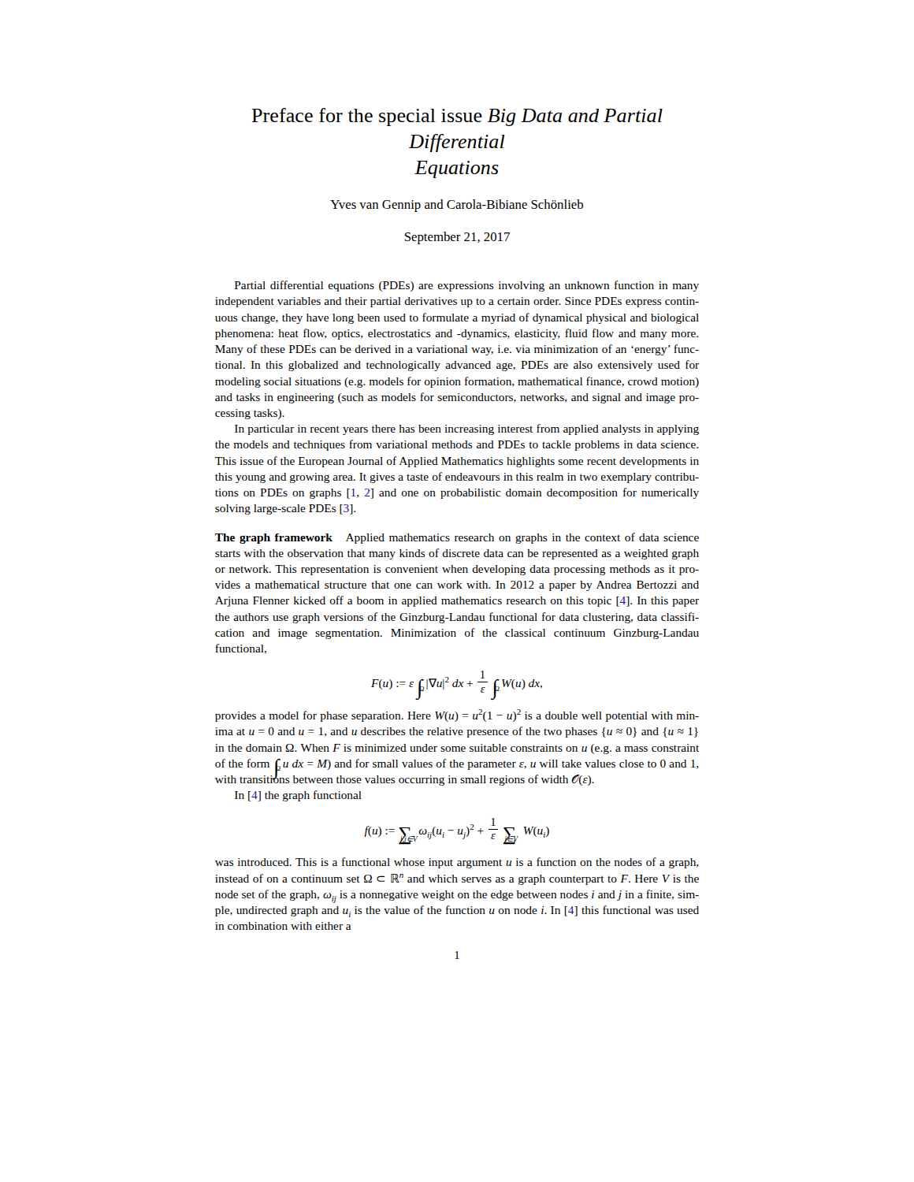Preface for the special issue Big Data and Partial Differential
Equations
Yves van Gennip and Carola-Bibiane Schönlieb
September 21, 2017
Partial differential equations (PDEs) are expressions involving an unknown function in many independent variables and their partial derivatives up to a certain order. Since PDEs express continuous change, they have long been used to formulate a myriad of dynamical physical and biological phenomena: heat flow, optics, electrostatics and -dynamics, elasticity, fluid flow and many more. Many of these PDEs can be derived in a variational way, i.e. via minimization of an ‘energy’ functional. In this globalized and technologically advanced age, PDEs are also extensively used for modeling social situations (e.g. models for opinion formation, mathematical finance, crowd motion) and tasks in engineering (such as models for semiconductors, networks, and signal and image processing tasks).
In particular in recent years there has been increasing interest from applied analysts in applying the models and techniques from variational methods and PDEs to tackle problems in data science. This issue of the European Journal of Applied Mathematics highlights some recent developments in this young and growing area. It gives a taste of endeavours in this realm in two exemplary contributions on PDEs on graphs [1, 2] and one on probabilistic domain decomposition for numerically solving large-scale PDEs [3].
The graph framework Applied mathematics research on graphs in the context of data science starts with the observation that many kinds of discrete data can be represented as a weighted graph or network. This representation is convenient when developing data processing methods as it provides a mathematical structure that one can work with. In 2012 a paper by Andrea Bertozzi and Arjuna Flenner kicked off a boom in applied mathematics research on this topic [4]. In this paper the authors use graph versions of the Ginzburg-Landau functional for data clustering, data classification and image segmentation. Minimization of the classical continuum Ginzburg-Landau functional,
F(u) := ε ∫Ω |∇u|2 dx + 1 ε ∫Ω W(u) dx,
provides a model for phase separation. Here W(u) = u2(1 − u)2 is a double well potential with minima at u = 0 and u = 1, and u describes the relative presence of the two phases {u ≈ 0} and {u ≈ 1} in the domain Ω. When F is minimized under some suitable constraints on u (e.g. a mass constraint of the form ∫Ω u dx = M) and for small values of the parameter ε, u will take values close to 0 and 1, with transitions between those values occurring in small regions of width 𝒪(ε).
In [4] the graph functional
f(u) := ∑i,j∈V ωij(ui − uj)2 + 1 ε ∑i∈V W(ui)
was introduced. This is a functional whose input argument u is a function on the nodes of a graph, instead of on a continuum set Ω ⊂ ℝn and which serves as a graph counterpart to F. Here V is the node set of the graph, ωij is a nonnegative weight on the edge between nodes i and j in a finite, simple, undirected graph and ui is the value of the function u on node i. In [4] this functional was used in combination with either a
1